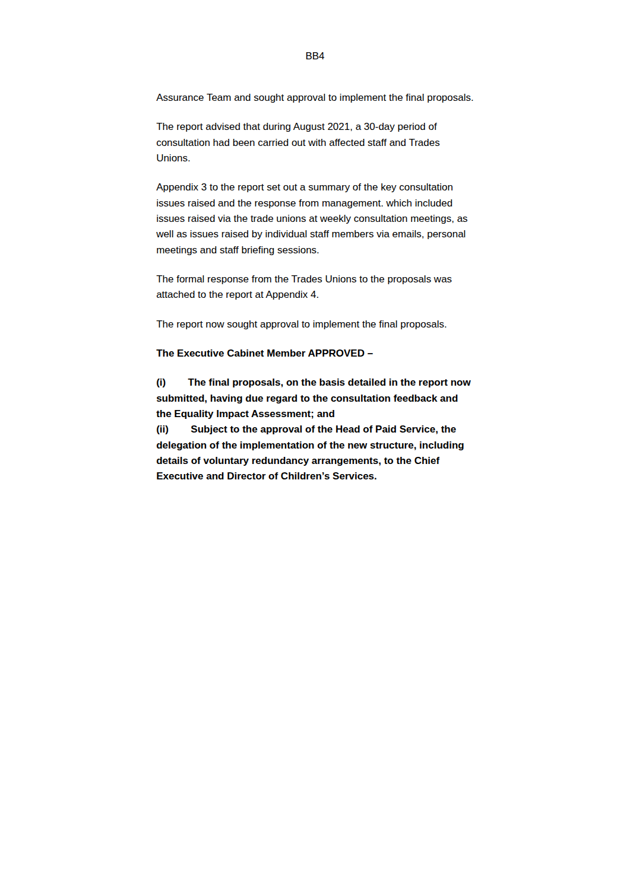BB4
Assurance Team and sought approval to implement the final proposals.
The report advised that during August 2021, a 30-day period of consultation had been carried out with affected staff and Trades Unions.
Appendix 3 to the report set out a summary of the key consultation issues raised and the response from management. which included issues raised via the trade unions at weekly consultation meetings, as well as issues raised by individual staff members via emails, personal meetings and staff briefing sessions.
The formal response from the Trades Unions to the proposals was attached to the report at Appendix 4.
The report now sought approval to implement the final proposals.
The Executive Cabinet Member APPROVED –
(i) The final proposals, on the basis detailed in the report now submitted, having due regard to the consultation feedback and the Equality Impact Assessment; and
(ii) Subject to the approval of the Head of Paid Service, the delegation of the implementation of the new structure, including details of voluntary redundancy arrangements, to the Chief Executive and Director of Children’s Services.